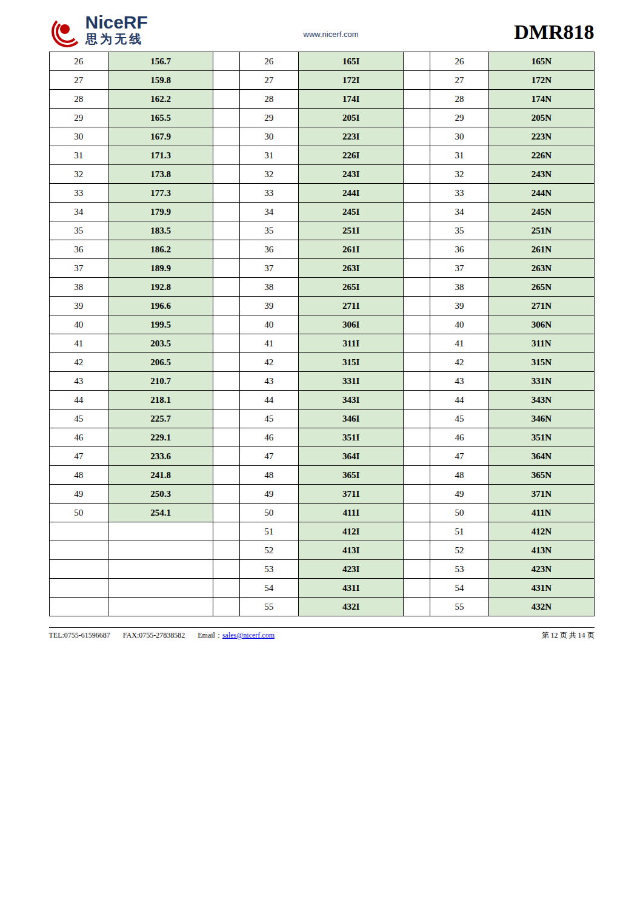NiceRF
思为无线
www.nicerf.com
DMR818
| 26 | 156.7 | | 26 | 165I | | 26 | 165N |
| 27 | 159.8 | | 27 | 172I | | 27 | 172N |
| 28 | 162.2 | | 28 | 174I | | 28 | 174N |
| 29 | 165.5 | | 29 | 205I | | 29 | 205N |
| 30 | 167.9 | | 30 | 223I | | 30 | 223N |
| 31 | 171.3 | | 31 | 226I | | 31 | 226N |
| 32 | 173.8 | | 32 | 243I | | 32 | 243N |
| 33 | 177.3 | | 33 | 244I | | 33 | 244N |
| 34 | 179.9 | | 34 | 245I | | 34 | 245N |
| 35 | 183.5 | | 35 | 251I | | 35 | 251N |
| 36 | 186.2 | | 36 | 261I | | 36 | 261N |
| 37 | 189.9 | | 37 | 263I | | 37 | 263N |
| 38 | 192.8 | | 38 | 265I | | 38 | 265N |
| 39 | 196.6 | | 39 | 271I | | 39 | 271N |
| 40 | 199.5 | | 40 | 306I | | 40 | 306N |
| 41 | 203.5 | | 41 | 311I | | 41 | 311N |
| 42 | 206.5 | | 42 | 315I | | 42 | 315N |
| 43 | 210.7 | | 43 | 331I | | 43 | 331N |
| 44 | 218.1 | | 44 | 343I | | 44 | 343N |
| 45 | 225.7 | | 45 | 346I | | 45 | 346N |
| 46 | 229.1 | | 46 | 351I | | 46 | 351N |
| 47 | 233.6 | | 47 | 364I | | 47 | 364N |
| 48 | 241.8 | | 48 | 365I | | 48 | 365N |
| 49 | 250.3 | | 49 | 371I | | 49 | 371N |
| 50 | 254.1 | | 50 | 411I | | 50 | 411N |
| | | | 51 | 412I | | 51 | 412N |
| | | | 52 | 413I | | 52 | 413N |
| | | | 53 | 423I | | 53 | 423N |
| | | | 54 | 431I | | 54 | 431N |
| | | | 55 | 432I | | 55 | 432N |
TEL:0755-61596687 FAX:0755-27838582 Email：sales@nicerf.com
第 12 页 共 14 页